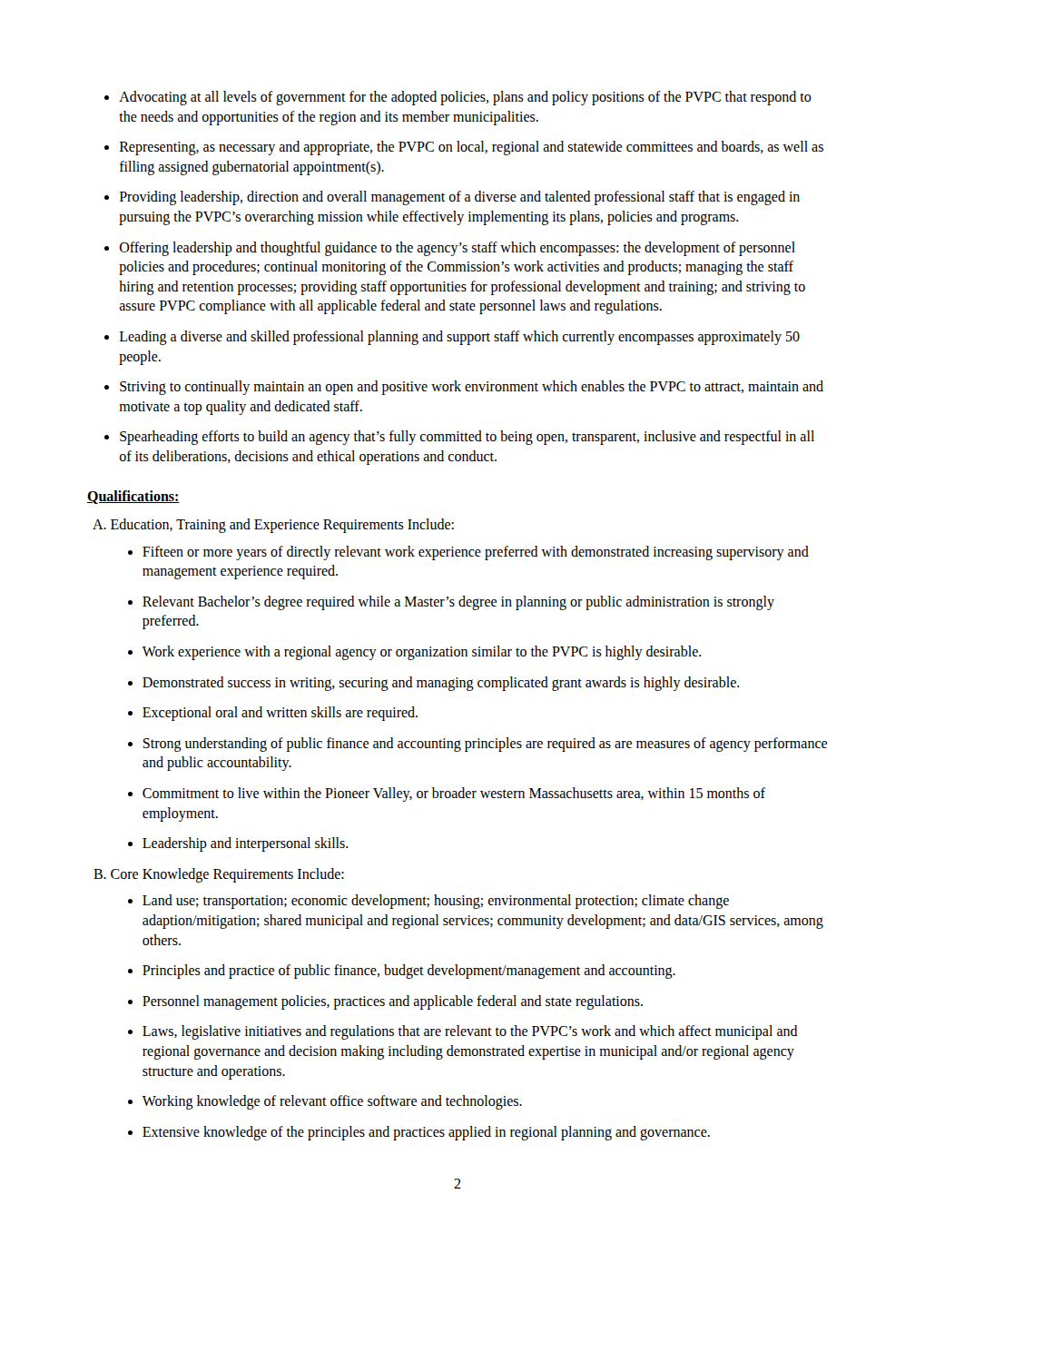Advocating at all levels of government for the adopted policies, plans and policy positions of the PVPC that respond to the needs and opportunities of the region and its member municipalities.
Representing, as necessary and appropriate, the PVPC on local, regional and statewide committees and boards, as well as filling assigned gubernatorial appointment(s).
Providing leadership, direction and overall management of a diverse and talented professional staff that is engaged in pursuing the PVPC’s overarching mission while effectively implementing its plans, policies and programs.
Offering leadership and thoughtful guidance to the agency’s staff which encompasses: the development of personnel policies and procedures; continual monitoring of the Commission’s work activities and products; managing the staff hiring and retention processes; providing staff opportunities for professional development and training; and striving to assure PVPC compliance with all applicable federal and state personnel laws and regulations.
Leading a diverse and skilled professional planning and support staff which currently encompasses approximately 50 people.
Striving to continually maintain an open and positive work environment which enables the PVPC to attract, maintain and motivate a top quality and dedicated staff.
Spearheading efforts to build an agency that’s fully committed to being open, transparent, inclusive and respectful in all of its deliberations, decisions and ethical operations and conduct.
Qualifications:
Education, Training and Experience Requirements Include:
Fifteen or more years of directly relevant work experience preferred with demonstrated increasing supervisory and management experience required.
Relevant Bachelor’s degree required while a Master’s degree in planning or public administration is strongly preferred.
Work experience with a regional agency or organization similar to the PVPC is highly desirable.
Demonstrated success in writing, securing and managing complicated grant awards is highly desirable.
Exceptional oral and written skills are required.
Strong understanding of public finance and accounting principles are required as are measures of agency performance and public accountability.
Commitment to live within the Pioneer Valley, or broader western Massachusetts area, within 15 months of employment.
Leadership and interpersonal skills.
Core Knowledge Requirements Include:
Land use; transportation; economic development; housing; environmental protection; climate change adaption/mitigation; shared municipal and regional services; community development; and data/GIS services, among others.
Principles and practice of public finance, budget development/management and accounting.
Personnel management policies, practices and applicable federal and state regulations.
Laws, legislative initiatives and regulations that are relevant to the PVPC’s work and which affect municipal and regional governance and decision making including demonstrated expertise in municipal and/or regional agency structure and operations.
Working knowledge of relevant office software and technologies.
Extensive knowledge of the principles and practices applied in regional planning and governance.
2